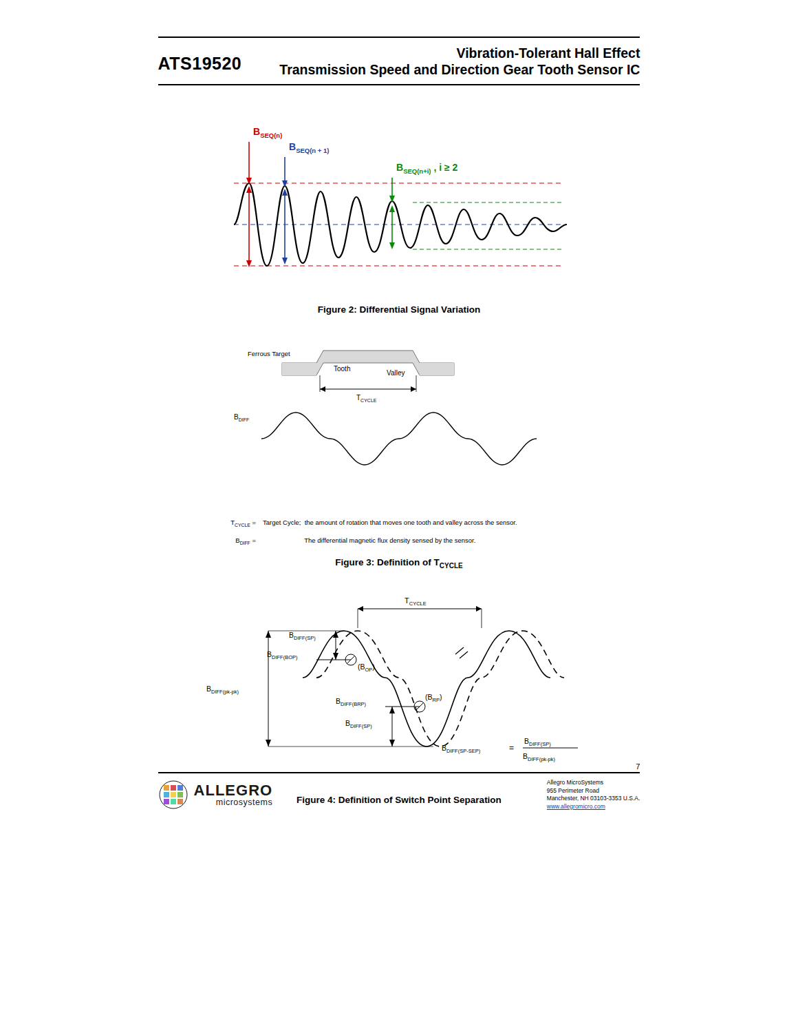ATS19520
Vibration-Tolerant Hall Effect
Transmission Speed and Direction Gear Tooth Sensor IC
BSEQ(n) BSEQ(n + 1) BSEQ(n+i) , i ≥ 2
Figure 2: Differential Signal Variation
Ferrous Target Tooth Valley TCYCLE BDIFF
| T CYCLE = | Target Cycle; the amount of rotation that moves one tooth and valley across the sensor. |
| B DIFF = | The differential magnetic flux density sensed by the sensor. |
Figure 3: Definition of TCYCLE
TCYCLE BDIFF(pk-pk) BDIFF(SP) BDIFF(BOP) (BOP) BDIFF(BRP) (BRP) BDIFF(SP) BDIFF(SP-SEP) = BDIFF(SP) BDIFF(pk-pk)
Figure 4: Definition of Switch Point Separation
7
ALLEGRO microsystems
Allegro MicroSystems
955 Perimeter Road
Manchester, NH 03103-3353 U.S.A.
www.allegromicro.com